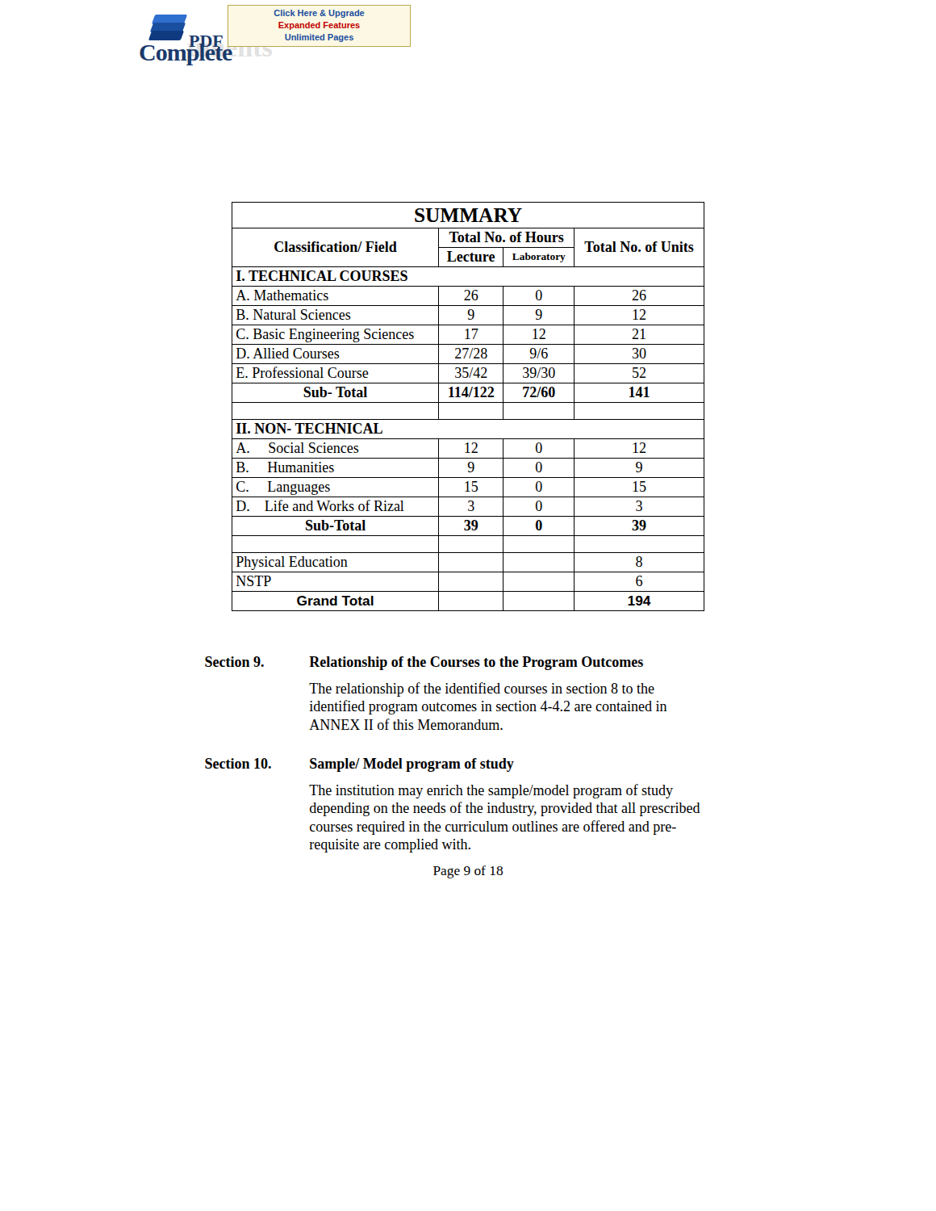uments
Complete
PDF
Click Here & Upgrade
Expanded Features
Unlimited Pages
| SUMMARY |
| Classification/ Field | Total No. of Hours | Total No. of Units |
| Lecture | Laboratory |
| I. TECHNICAL COURSES |
| A. Mathematics | 26 | 0 | 26 |
| B. Natural Sciences | 9 | 9 | 12 |
| C. Basic Engineering Sciences | 17 | 12 | 21 |
| D. Allied Courses | 27/28 | 9/6 | 30 |
| E. Professional Course | 35/42 | 39/30 | 52 |
| Sub- Total | 114/122 | 72/60 | 141 |
| II. NON- TECHNICAL |
| A. Social Sciences | 12 | 0 | 12 |
| B. Humanities | 9 | 0 | 9 |
| C. Languages | 15 | 0 | 15 |
| D. Life and Works of Rizal | 3 | 0 | 3 |
| Sub-Total | 39 | 0 | 39 |
| Physical Education | | | 8 |
| NSTP | | | 6 |
| Grand Total | | | 194 |
Section 9.
Relationship of the Courses to the Program Outcomes
The relationship of the identified courses in section 8 to the identified program outcomes in section 4-4.2 are contained in ANNEX II of this Memorandum.
Section 10.
Sample/ Model program of study
The institution may enrich the sample/model program of study depending on the needs of the industry, provided that all prescribed courses required in the curriculum outlines are offered and pre-requisite are complied with.
Page 9 of 18